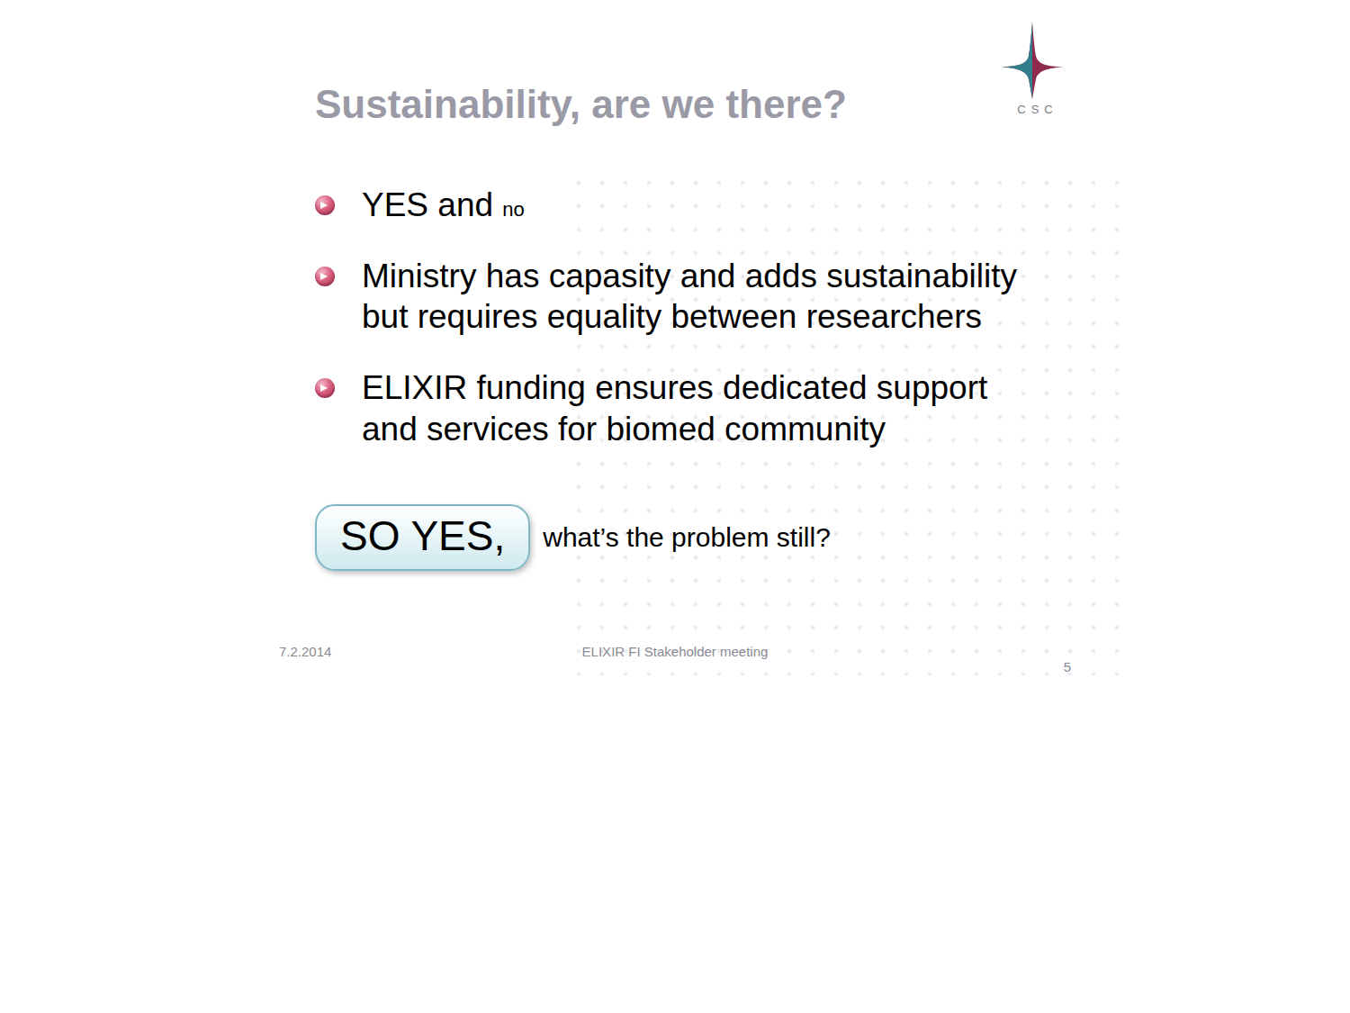CSC
Sustainability, are we there?
YES and no
Ministry has capasity and adds sustainability but requires equality between researchers
ELIXIR funding ensures dedicated support and services for biomed community
SO YES, what’s the problem still?
7.2.2014
ELIXIR FI Stakeholder meeting
5